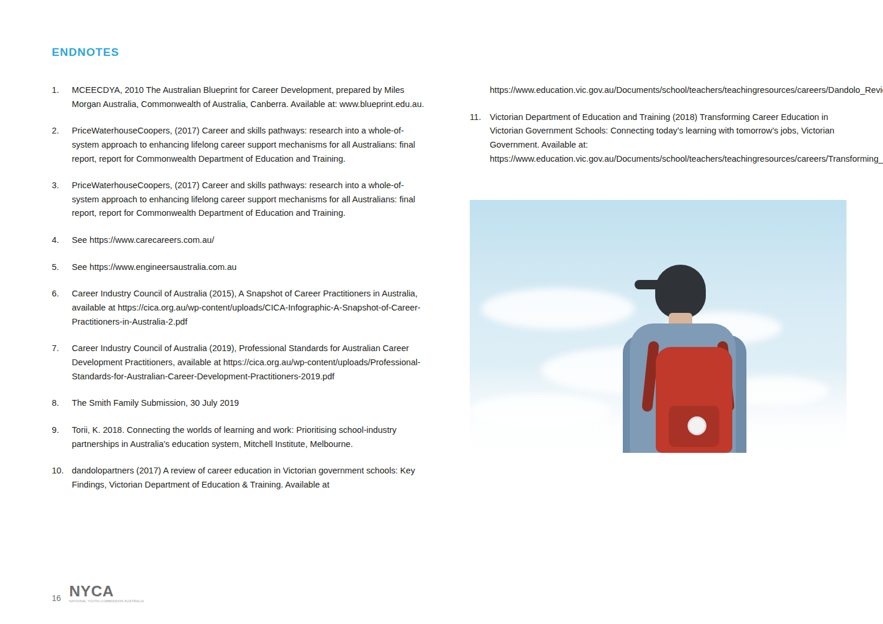Endnotes
MCEECDYA, 2010 The Australian Blueprint for Career Development, prepared by Miles Morgan Australia, Commonwealth of Australia, Canberra. Available at: www.blueprint.edu.au.
PriceWaterhouseCoopers, (2017) Career and skills pathways: research into a whole-of-system approach to enhancing lifelong career support mechanisms for all Australians: final report, report for Commonwealth Department of Education and Training.
PriceWaterhouseCoopers, (2017) Career and skills pathways: research into a whole-of-system approach to enhancing lifelong career support mechanisms for all Australians: final report, report for Commonwealth Department of Education and Training.
See https://www.carecareers.com.au/
See https://www.engineersaustralia.com.au
Career Industry Council of Australia (2015), A Snapshot of Career Practitioners in Australia, available at https://cica.org.au/wp-content/uploads/CICA-Infographic-A-Snapshot-of-Career-Practitioners-in-Australia-2.pdf
Career Industry Council of Australia (2019), Professional Standards for Australian Career Development Practitioners, available at https://cica.org.au/wp-content/uploads/Professional-Standards-for-Australian-Career-Development-Practitioners-2019.pdf
The Smith Family Submission, 30 July 2019
Torii, K. 2018. Connecting the worlds of learning and work: Prioritising school-industry partnerships in Australia’s education system, Mitchell Institute, Melbourne.
dandolopartners (2017) A review of career education in Victorian government schools: Key Findings, Victorian Department of Education & Training. Available at
https://www.education.vic.gov.au/Documents/school/teachers/teachingresources/careers/Dandolo_Review_Key_Findings.pdf
Victorian Department of Education and Training (2018) Transforming Career Education in Victorian Government Schools: Connecting today’s learning with tomorrow’s jobs, Victorian Government. Available at: https://www.education.vic.gov.au/Documents/school/teachers/teachingresources/careers/Transforming_Career_Education.pdf
16
NYCA
National Youth Commission Australia